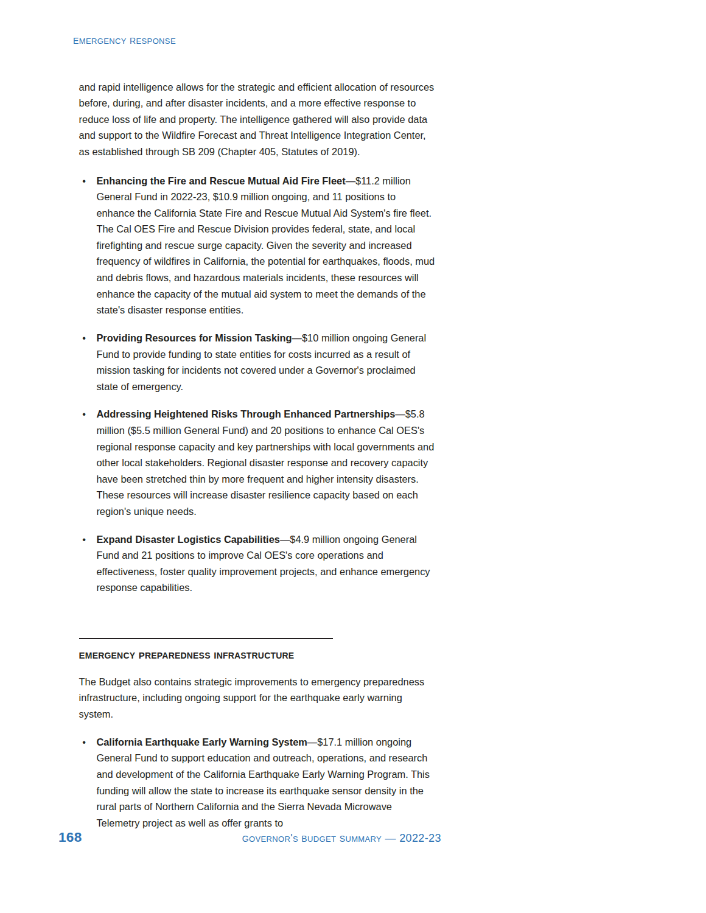Emergency Response
and rapid intelligence allows for the strategic and efficient allocation of resources before, during, and after disaster incidents, and a more effective response to reduce loss of life and property. The intelligence gathered will also provide data and support to the Wildfire Forecast and Threat Intelligence Integration Center, as established through SB 209 (Chapter 405, Statutes of 2019).
Enhancing the Fire and Rescue Mutual Aid Fire Fleet—$11.2 million General Fund in 2022-23, $10.9 million ongoing, and 11 positions to enhance the California State Fire and Rescue Mutual Aid System's fire fleet. The Cal OES Fire and Rescue Division provides federal, state, and local firefighting and rescue surge capacity. Given the severity and increased frequency of wildfires in California, the potential for earthquakes, floods, mud and debris flows, and hazardous materials incidents, these resources will enhance the capacity of the mutual aid system to meet the demands of the state's disaster response entities.
Providing Resources for Mission Tasking—$10 million ongoing General Fund to provide funding to state entities for costs incurred as a result of mission tasking for incidents not covered under a Governor's proclaimed state of emergency.
Addressing Heightened Risks Through Enhanced Partnerships—$5.8 million ($5.5 million General Fund) and 20 positions to enhance Cal OES's regional response capacity and key partnerships with local governments and other local stakeholders. Regional disaster response and recovery capacity have been stretched thin by more frequent and higher intensity disasters. These resources will increase disaster resilience capacity based on each region's unique needs.
Expand Disaster Logistics Capabilities—$4.9 million ongoing General Fund and 21 positions to improve Cal OES's core operations and effectiveness, foster quality improvement projects, and enhance emergency response capabilities.
Emergency Preparedness Infrastructure
The Budget also contains strategic improvements to emergency preparedness infrastructure, including ongoing support for the earthquake early warning system.
California Earthquake Early Warning System—$17.1 million ongoing General Fund to support education and outreach, operations, and research and development of the California Earthquake Early Warning Program. This funding will allow the state to increase its earthquake sensor density in the rural parts of Northern California and the Sierra Nevada Microwave Telemetry project as well as offer grants to
168
Governor's Budget Summary — 2022-23